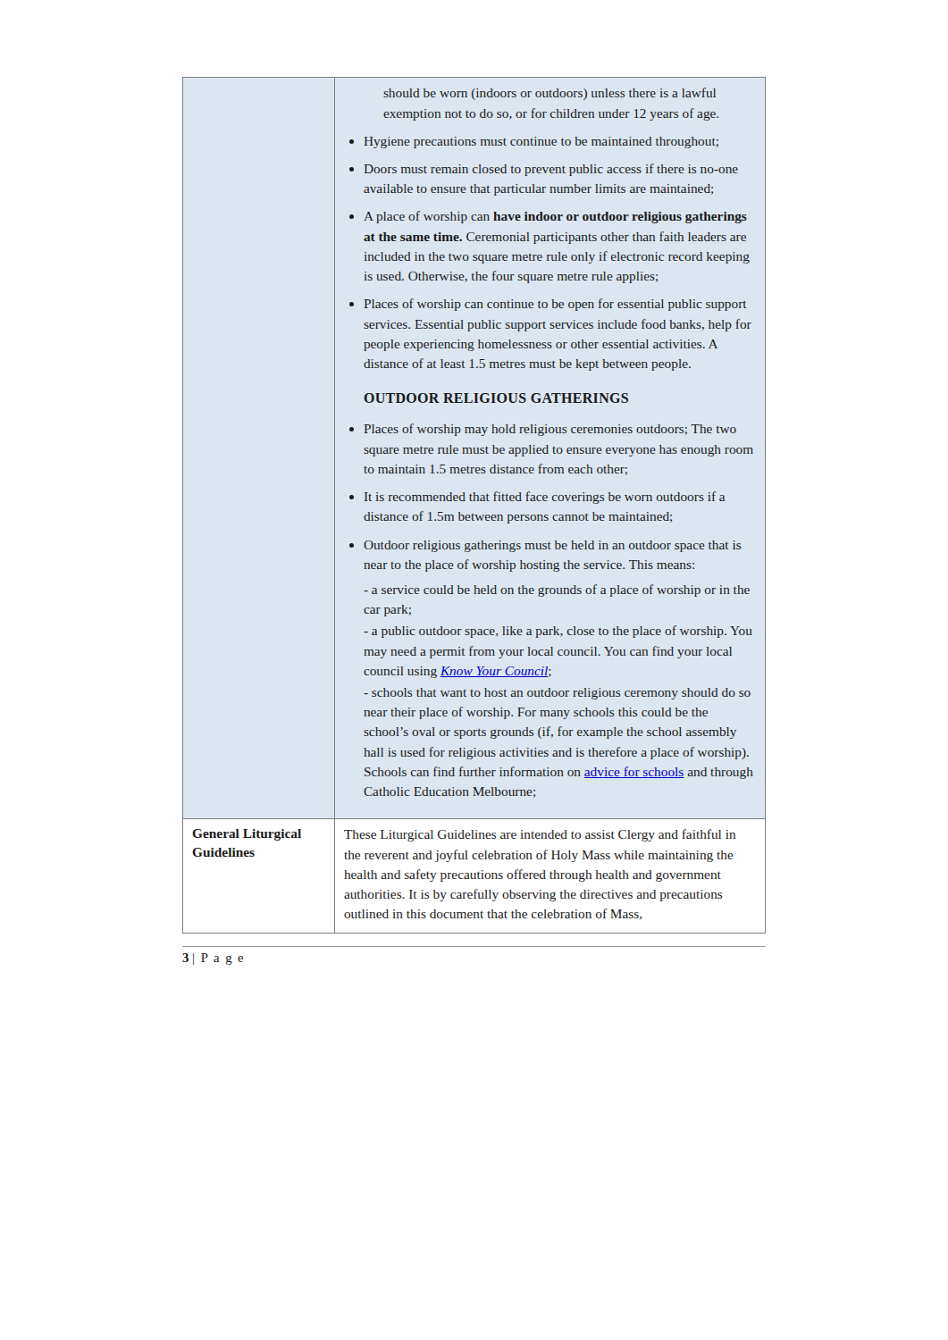| | should be worn (indoors or outdoors) unless there is a lawful exemption not to do so, or for children under 12 years of age. Hygiene precautions must continue to be maintained throughout; Doors must remain closed to prevent public access if there is no-one available to ensure that particular number limits are maintained; A place of worship can have indoor or outdoor religious gatherings at the same time. Ceremonial participants other than faith leaders are included in the two square metre rule only if electronic record keeping is used. Otherwise, the four square metre rule applies; Places of worship can continue to be open for essential public support services. Essential public support services include food banks, help for people experiencing homelessness or other essential activities. A distance of at least 1.5 metres must be kept between people. OUTDOOR RELIGIOUS GATHERINGS Places of worship may hold religious ceremonies outdoors; The two square metre rule must be applied to ensure everyone has enough room to maintain 1.5 metres distance from each other; It is recommended that fitted face coverings be worn outdoors if a distance of 1.5m between persons cannot be maintained; Outdoor religious gatherings must be held in an outdoor space that is near to the place of worship hosting the service. This means: - a service could be held on the grounds of a place of worship or in the car park; - a public outdoor space, like a park, close to the place of worship. You may need a permit from your local council. You can find your local council using Know Your Council ; - schools that want to host an outdoor religious ceremony should do so near their place of worship. For many schools this could be the school’s oval or sports grounds (if, for example the school assembly hall is used for religious activities and is therefore a place of worship). Schools can find further information on advice for schools and through Catholic Education Melbourne; |
| General Liturgical Guidelines | These Liturgical Guidelines are intended to assist Clergy and faithful in the reverent and joyful celebration of Holy Mass while maintaining the health and safety precautions offered through health and government authorities. It is by carefully observing the directives and precautions outlined in this document that the celebration of Mass, |
3 | P a g e